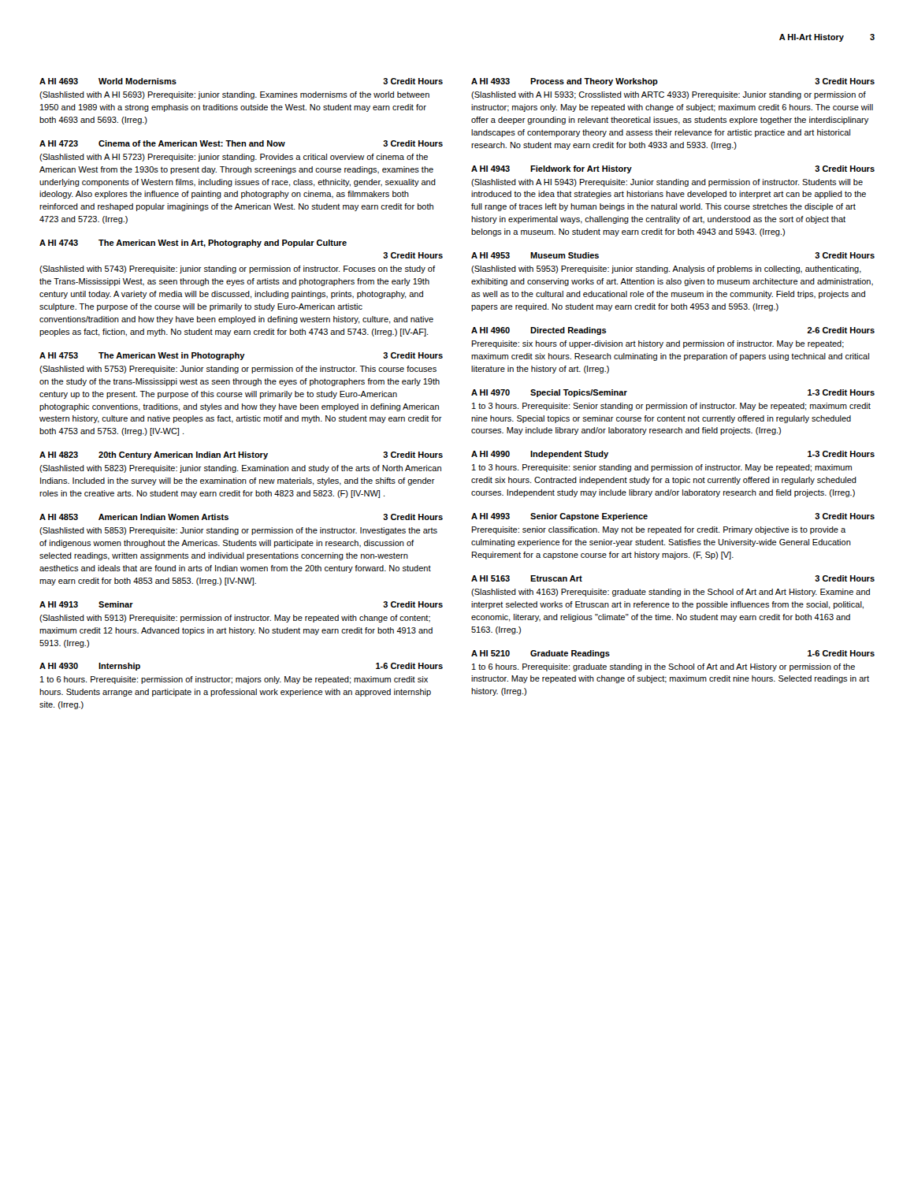A HI-Art History 3
A HI 4693 World Modernisms 3 Credit Hours
(Slashlisted with A HI 5693) Prerequisite: junior standing. Examines modernisms of the world between 1950 and 1989 with a strong emphasis on traditions outside the West. No student may earn credit for both 4693 and 5693. (Irreg.)
A HI 4723 Cinema of the American West: Then and Now 3 Credit Hours
(Slashlisted with A HI 5723) Prerequisite: junior standing. Provides a critical overview of cinema of the American West from the 1930s to present day. Through screenings and course readings, examines the underlying components of Western films, including issues of race, class, ethnicity, gender, sexuality and ideology. Also explores the influence of painting and photography on cinema, as filmmakers both reinforced and reshaped popular imaginings of the American West. No student may earn credit for both 4723 and 5723. (Irreg.)
A HI 4743 The American West in Art, Photography and Popular Culture
3 Credit Hours
(Slashlisted with 5743) Prerequisite: junior standing or permission of instructor. Focuses on the study of the Trans-Mississippi West, as seen through the eyes of artists and photographers from the early 19th century until today. A variety of media will be discussed, including paintings, prints, photography, and sculpture. The purpose of the course will be primarily to study Euro-American artistic conventions/tradition and how they have been employed in defining western history, culture, and native peoples as fact, fiction, and myth. No student may earn credit for both 4743 and 5743. (Irreg.) [IV-AF].
A HI 4753 The American West in Photography 3 Credit Hours
(Slashlisted with 5753) Prerequisite: Junior standing or permission of the instructor. This course focuses on the study of the trans-Mississippi west as seen through the eyes of photographers from the early 19th century up to the present. The purpose of this course will primarily be to study Euro-American photographic conventions, traditions, and styles and how they have been employed in defining American western history, culture and native peoples as fact, artistic motif and myth. No student may earn credit for both 4753 and 5753. (Irreg.) [IV-WC] .
A HI 4823 20th Century American Indian Art History 3 Credit Hours
(Slashlisted with 5823) Prerequisite: junior standing. Examination and study of the arts of North American Indians. Included in the survey will be the examination of new materials, styles, and the shifts of gender roles in the creative arts. No student may earn credit for both 4823 and 5823. (F) [IV-NW] .
A HI 4853 American Indian Women Artists 3 Credit Hours
(Slashlisted with 5853) Prerequisite: Junior standing or permission of the instructor. Investigates the arts of indigenous women throughout the Americas. Students will participate in research, discussion of selected readings, written assignments and individual presentations concerning the non-western aesthetics and ideals that are found in arts of Indian women from the 20th century forward. No student may earn credit for both 4853 and 5853. (Irreg.) [IV-NW].
A HI 4913 Seminar 3 Credit Hours
(Slashlisted with 5913) Prerequisite: permission of instructor. May be repeated with change of content; maximum credit 12 hours. Advanced topics in art history. No student may earn credit for both 4913 and 5913. (Irreg.)
A HI 4930 Internship 1-6 Credit Hours
1 to 6 hours. Prerequisite: permission of instructor; majors only. May be repeated; maximum credit six hours. Students arrange and participate in a professional work experience with an approved internship site. (Irreg.)
A HI 4933 Process and Theory Workshop 3 Credit Hours
(Slashlisted with A HI 5933; Crosslisted with ARTC 4933) Prerequisite: Junior standing or permission of instructor; majors only. May be repeated with change of subject; maximum credit 6 hours. The course will offer a deeper grounding in relevant theoretical issues, as students explore together the interdisciplinary landscapes of contemporary theory and assess their relevance for artistic practice and art historical research. No student may earn credit for both 4933 and 5933. (Irreg.)
A HI 4943 Fieldwork for Art History 3 Credit Hours
(Slashlisted with A HI 5943) Prerequisite: Junior standing and permission of instructor. Students will be introduced to the idea that strategies art historians have developed to interpret art can be applied to the full range of traces left by human beings in the natural world. This course stretches the disciple of art history in experimental ways, challenging the centrality of art, understood as the sort of object that belongs in a museum. No student may earn credit for both 4943 and 5943. (Irreg.)
A HI 4953 Museum Studies 3 Credit Hours
(Slashlisted with 5953) Prerequisite: junior standing. Analysis of problems in collecting, authenticating, exhibiting and conserving works of art. Attention is also given to museum architecture and administration, as well as to the cultural and educational role of the museum in the community. Field trips, projects and papers are required. No student may earn credit for both 4953 and 5953. (Irreg.)
A HI 4960 Directed Readings 2-6 Credit Hours
Prerequisite: six hours of upper-division art history and permission of instructor. May be repeated; maximum credit six hours. Research culminating in the preparation of papers using technical and critical literature in the history of art. (Irreg.)
A HI 4970 Special Topics/Seminar 1-3 Credit Hours
1 to 3 hours. Prerequisite: Senior standing or permission of instructor. May be repeated; maximum credit nine hours. Special topics or seminar course for content not currently offered in regularly scheduled courses. May include library and/or laboratory research and field projects. (Irreg.)
A HI 4990 Independent Study 1-3 Credit Hours
1 to 3 hours. Prerequisite: senior standing and permission of instructor. May be repeated; maximum credit six hours. Contracted independent study for a topic not currently offered in regularly scheduled courses. Independent study may include library and/or laboratory research and field projects. (Irreg.)
A HI 4993 Senior Capstone Experience 3 Credit Hours
Prerequisite: senior classification. May not be repeated for credit. Primary objective is to provide a culminating experience for the senior-year student. Satisfies the University-wide General Education Requirement for a capstone course for art history majors. (F, Sp) [V].
A HI 5163 Etruscan Art 3 Credit Hours
(Slashlisted with 4163) Prerequisite: graduate standing in the School of Art and Art History. Examine and interpret selected works of Etruscan art in reference to the possible influences from the social, political, economic, literary, and religious "climate" of the time. No student may earn credit for both 4163 and 5163. (Irreg.)
A HI 5210 Graduate Readings 1-6 Credit Hours
1 to 6 hours. Prerequisite: graduate standing in the School of Art and Art History or permission of the instructor. May be repeated with change of subject; maximum credit nine hours. Selected readings in art history. (Irreg.)